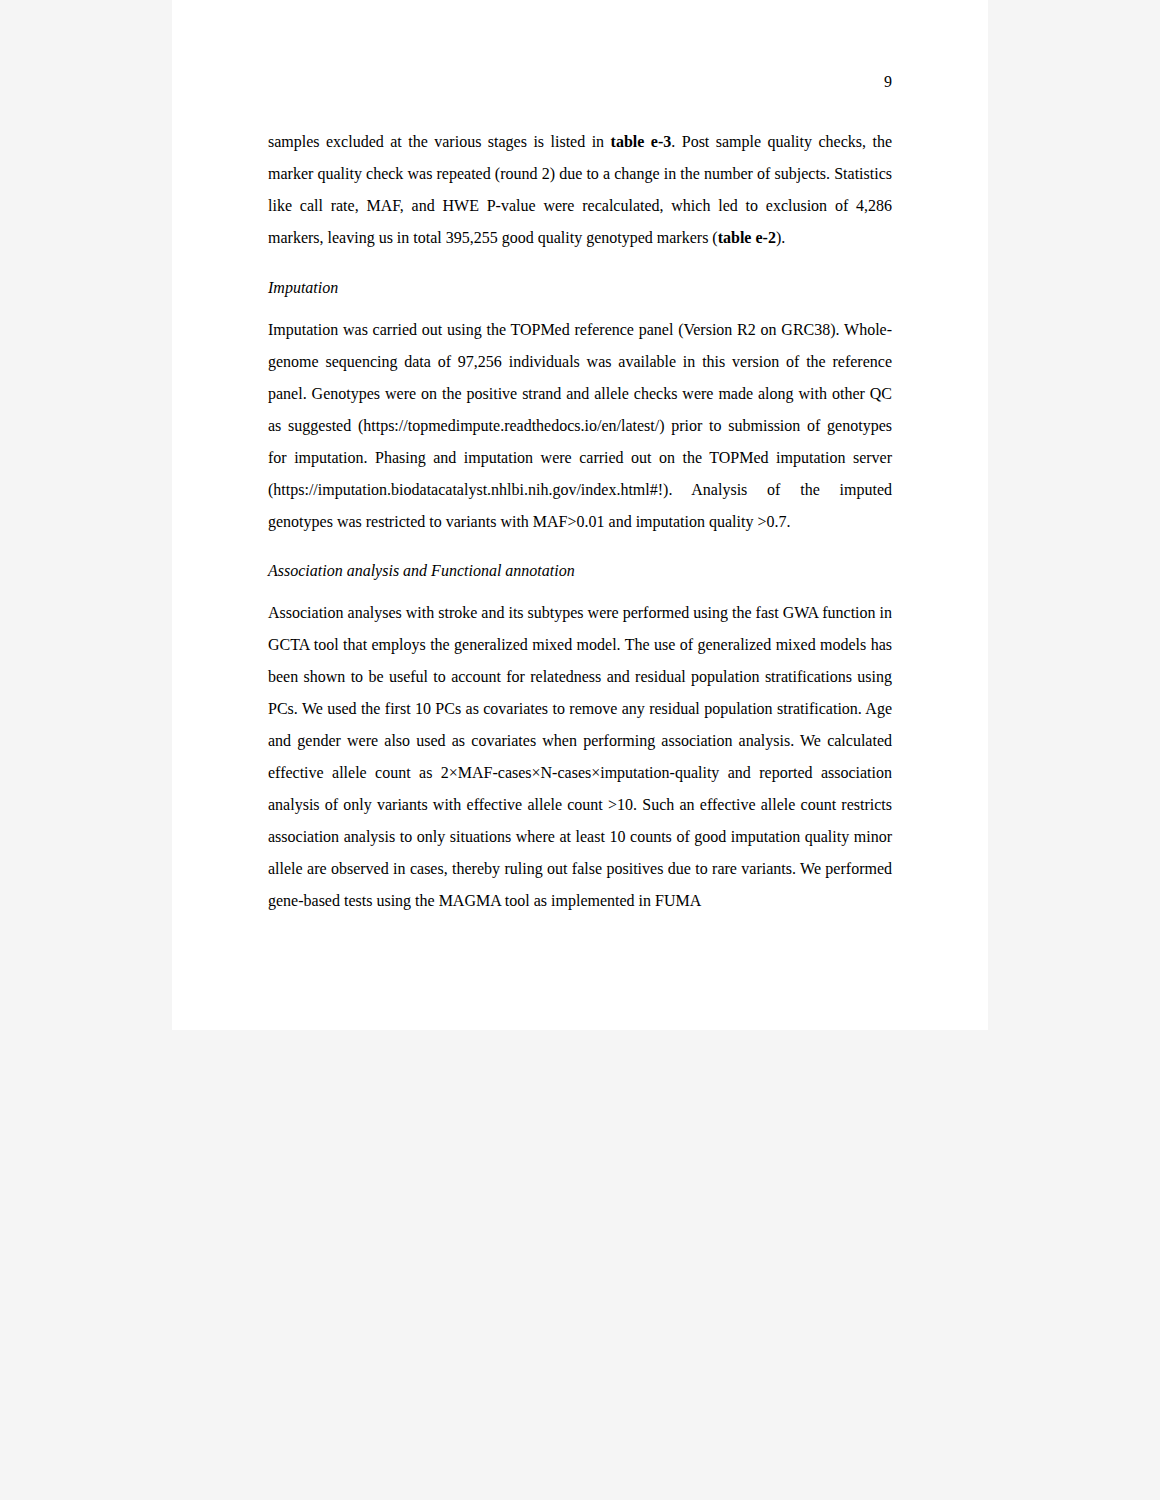9
samples excluded at the various stages is listed in table e-3. Post sample quality checks, the marker quality check was repeated (round 2) due to a change in the number of subjects. Statistics like call rate, MAF, and HWE P-value were recalculated, which led to exclusion of 4,286 markers, leaving us in total 395,255 good quality genotyped markers (table e-2).
Imputation
Imputation was carried out using the TOPMed reference panel (Version R2 on GRC38). Whole-genome sequencing data of 97,256 individuals was available in this version of the reference panel. Genotypes were on the positive strand and allele checks were made along with other QC as suggested (https://topmedimpute.readthedocs.io/en/latest/) prior to submission of genotypes for imputation. Phasing and imputation were carried out on the TOPMed imputation server (https://imputation.biodatacatalyst.nhlbi.nih.gov/index.html#!). Analysis of the imputed genotypes was restricted to variants with MAF>0.01 and imputation quality >0.7.
Association analysis and Functional annotation
Association analyses with stroke and its subtypes were performed using the fast GWA function in GCTA tool that employs the generalized mixed model. The use of generalized mixed models has been shown to be useful to account for relatedness and residual population stratifications using PCs. We used the first 10 PCs as covariates to remove any residual population stratification. Age and gender were also used as covariates when performing association analysis. We calculated effective allele count as 2×MAF-cases×N-cases×imputation-quality and reported association analysis of only variants with effective allele count >10. Such an effective allele count restricts association analysis to only situations where at least 10 counts of good imputation quality minor allele are observed in cases, thereby ruling out false positives due to rare variants. We performed gene-based tests using the MAGMA tool as implemented in FUMA